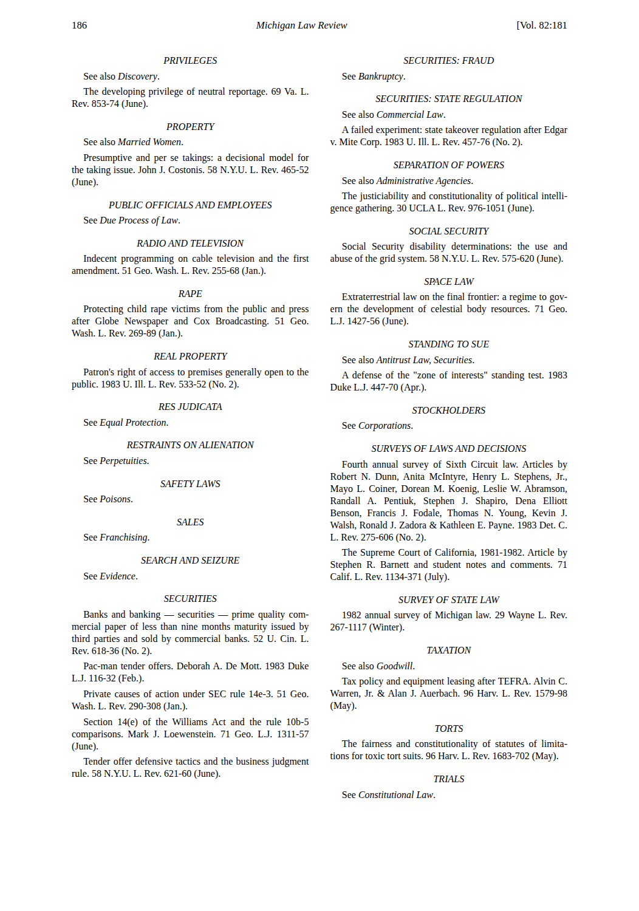186 Michigan Law Review [Vol. 82:181
PRIVILEGES
See also Discovery.
The developing privilege of neutral reportage. 69 Va. L. Rev. 853-74 (June).
PROPERTY
See also Married Women.
Presumptive and per se takings: a decisional model for the taking issue. John J. Costonis. 58 N.Y.U. L. Rev. 465-52 (June).
PUBLIC OFFICIALS AND EMPLOYEES
See Due Process of Law.
RADIO AND TELEVISION
Indecent programming on cable television and the first amendment. 51 Geo. Wash. L. Rev. 255-68 (Jan.).
RAPE
Protecting child rape victims from the public and press after Globe Newspaper and Cox Broadcasting. 51 Geo. Wash. L. Rev. 269-89 (Jan.).
REAL PROPERTY
Patron's right of access to premises generally open to the public. 1983 U. Ill. L. Rev. 533-52 (No. 2).
RES JUDICATA
See Equal Protection.
RESTRAINTS ON ALIENATION
See Perpetuities.
SAFETY LAWS
See Poisons.
SALES
See Franchising.
SEARCH AND SEIZURE
See Evidence.
SECURITIES
Banks and banking — securities — prime quality commercial paper of less than nine months maturity issued by third parties and sold by commercial banks. 52 U. Cin. L. Rev. 618-36 (No. 2).
Pac-man tender offers. Deborah A. De Mott. 1983 Duke L.J. 116-32 (Feb.).
Private causes of action under SEC rule 14e-3. 51 Geo. Wash. L. Rev. 290-308 (Jan.).
Section 14(e) of the Williams Act and the rule 10b-5 comparisons. Mark J. Loewenstein. 71 Geo. L.J. 1311-57 (June).
Tender offer defensive tactics and the business judgment rule. 58 N.Y.U. L. Rev. 621-60 (June).
SECURITIES: FRAUD
See Bankruptcy.
SECURITIES: STATE REGULATION
See also Commercial Law.
A failed experiment: state takeover regulation after Edgar v. Mite Corp. 1983 U. Ill. L. Rev. 457-76 (No. 2).
SEPARATION OF POWERS
See also Administrative Agencies.
The justiciability and constitutionality of political intelligence gathering. 30 UCLA L. Rev. 976-1051 (June).
SOCIAL SECURITY
Social Security disability determinations: the use and abuse of the grid system. 58 N.Y.U. L. Rev. 575-620 (June).
SPACE LAW
Extraterrestrial law on the final frontier: a regime to govern the development of celestial body resources. 71 Geo. L.J. 1427-56 (June).
STANDING TO SUE
See also Antitrust Law, Securities.
A defense of the "zone of interests" standing test. 1983 Duke L.J. 447-70 (Apr.).
STOCKHOLDERS
See Corporations.
SURVEYS OF LAWS AND DECISIONS
Fourth annual survey of Sixth Circuit law. Articles by Robert N. Dunn, Anita McIntyre, Henry L. Stephens, Jr., Mayo L. Coiner, Dorean M. Koenig, Leslie W. Abramson, Randall A. Pentiuk, Stephen J. Shapiro, Dena Elliott Benson, Francis J. Fodale, Thomas N. Young, Kevin J. Walsh, Ronald J. Zadora & Kathleen E. Payne. 1983 Det. C. L. Rev. 275-606 (No. 2).
The Supreme Court of California, 1981-1982. Article by Stephen R. Barnett and student notes and comments. 71 Calif. L. Rev. 1134-371 (July).
SURVEY OF STATE LAW
1982 annual survey of Michigan law. 29 Wayne L. Rev. 267-1117 (Winter).
TAXATION
See also Goodwill.
Tax policy and equipment leasing after TEFRA. Alvin C. Warren, Jr. & Alan J. Auerbach. 96 Harv. L. Rev. 1579-98 (May).
TORTS
The fairness and constitutionality of statutes of limitations for toxic tort suits. 96 Harv. L. Rev. 1683-702 (May).
TRIALS
See Constitutional Law.